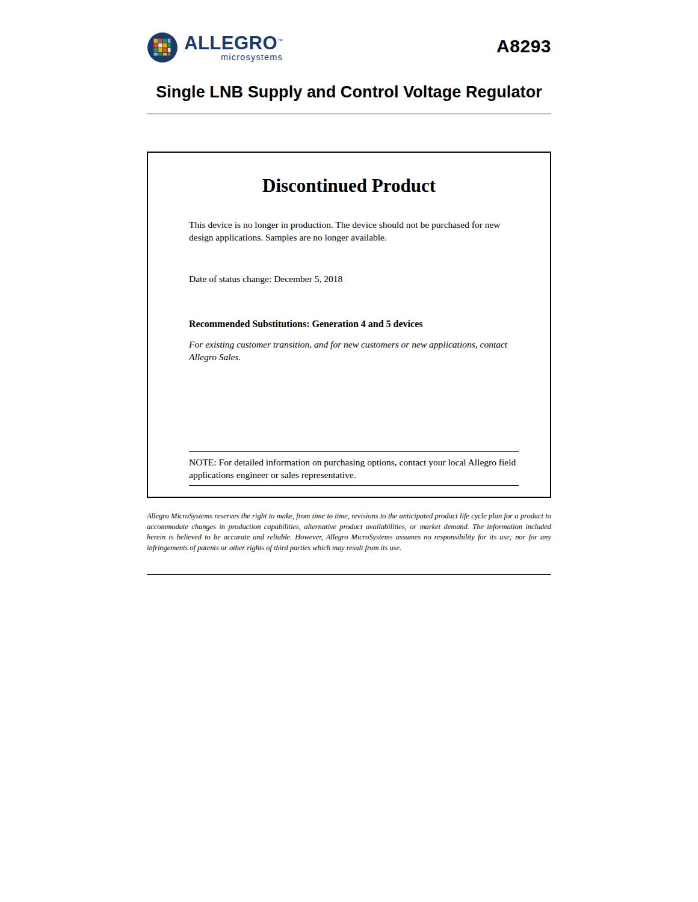ALLEGRO™
microsystems
A8293
Single LNB Supply and Control Voltage Regulator
Discontinued Product
This device is no longer in production. The device should not be purchased for new design applications. Samples are no longer available.
Date of status change: December 5, 2018
Recommended Substitutions: Generation 4 and 5 devices
For existing customer transition, and for new customers or new applications, contact Allegro Sales.
NOTE: For detailed information on purchasing options, contact your local Allegro field applications engineer or sales representative.
Allegro MicroSystems reserves the right to make, from time to time, revisions to the anticipated product life cycle plan for a product to accommodate changes in production capabilities, alternative product availabilities, or market demand. The information included herein is believed to be accurate and reliable. However, Allegro MicroSystems assumes no responsibility for its use; nor for any infringements of patents or other rights of third parties which may result from its use.